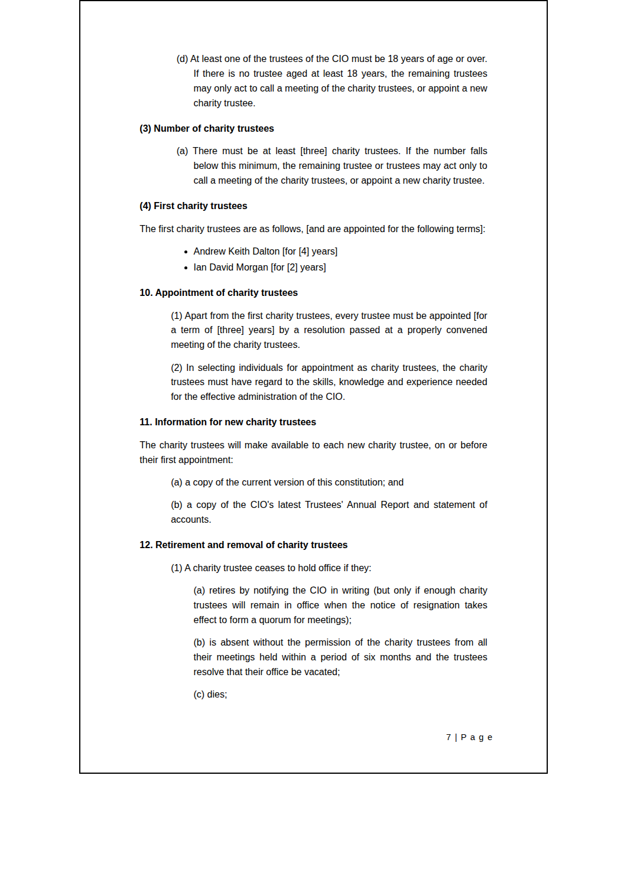(d) At least one of the trustees of the CIO must be 18 years of age or over. If there is no trustee aged at least 18 years, the remaining trustees may only act to call a meeting of the charity trustees, or appoint a new charity trustee.
(3) Number of charity trustees
(a) There must be at least [three] charity trustees. If the number falls below this minimum, the remaining trustee or trustees may act only to call a meeting of the charity trustees, or appoint a new charity trustee.
(4) First charity trustees
The first charity trustees are as follows, [and are appointed for the following terms]:
Andrew Keith Dalton [for [4] years]
Ian David Morgan [for [2] years]
10. Appointment of charity trustees
(1) Apart from the first charity trustees, every trustee must be appointed [for a term of [three] years] by a resolution passed at a properly convened meeting of the charity trustees.
(2) In selecting individuals for appointment as charity trustees, the charity trustees must have regard to the skills, knowledge and experience needed for the effective administration of the CIO.
11. Information for new charity trustees
The charity trustees will make available to each new charity trustee, on or before their first appointment:
(a) a copy of the current version of this constitution; and
(b) a copy of the CIO's latest Trustees' Annual Report and statement of accounts.
12. Retirement and removal of charity trustees
(1) A charity trustee ceases to hold office if they:
(a) retires by notifying the CIO in writing (but only if enough charity trustees will remain in office when the notice of resignation takes effect to form a quorum for meetings);
(b) is absent without the permission of the charity trustees from all their meetings held within a period of six months and the trustees resolve that their office be vacated;
(c) dies;
7 | P a g e